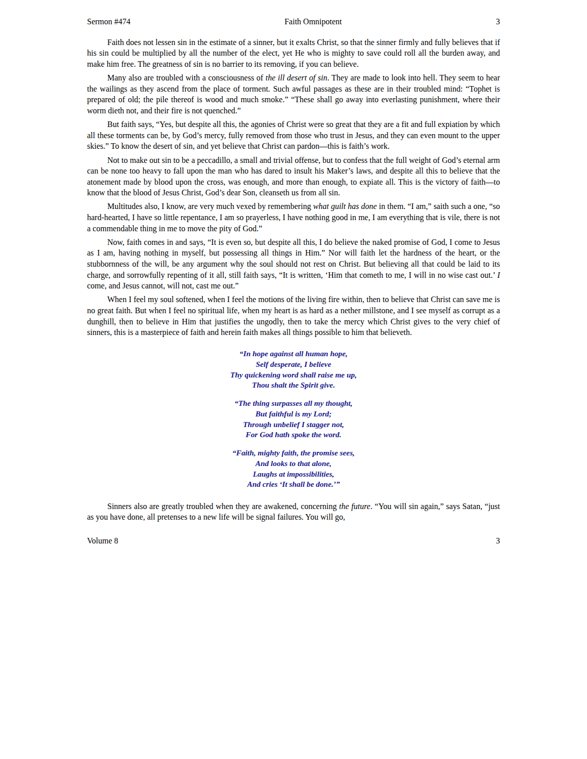Sermon #474
Faith Omnipotent
3
Faith does not lessen sin in the estimate of a sinner, but it exalts Christ, so that the sinner firmly and fully believes that if his sin could be multiplied by all the number of the elect, yet He who is mighty to save could roll all the burden away, and make him free. The greatness of sin is no barrier to its removing, if you can believe.
Many also are troubled with a consciousness of the ill desert of sin. They are made to look into hell. They seem to hear the wailings as they ascend from the place of torment. Such awful passages as these are in their troubled mind: “Tophet is prepared of old; the pile thereof is wood and much smoke.” “These shall go away into everlasting punishment, where their worm dieth not, and their fire is not quenched.”
But faith says, “Yes, but despite all this, the agonies of Christ were so great that they are a fit and full expiation by which all these torments can be, by God’s mercy, fully removed from those who trust in Jesus, and they can even mount to the upper skies.” To know the desert of sin, and yet believe that Christ can pardon—this is faith’s work.
Not to make out sin to be a peccadillo, a small and trivial offense, but to confess that the full weight of God’s eternal arm can be none too heavy to fall upon the man who has dared to insult his Maker’s laws, and despite all this to believe that the atonement made by blood upon the cross, was enough, and more than enough, to expiate all. This is the victory of faith—to know that the blood of Jesus Christ, God’s dear Son, cleanseth us from all sin.
Multitudes also, I know, are very much vexed by remembering what guilt has done in them. “I am,” saith such a one, “so hard-hearted, I have so little repentance, I am so prayerless, I have nothing good in me, I am everything that is vile, there is not a commendable thing in me to move the pity of God.”
Now, faith comes in and says, “It is even so, but despite all this, I do believe the naked promise of God, I come to Jesus as I am, having nothing in myself, but possessing all things in Him.” Nor will faith let the hardness of the heart, or the stubbornness of the will, be any argument why the soul should not rest on Christ. But believing all that could be laid to its charge, and sorrowfully repenting of it all, still faith says, “It is written, ‘Him that cometh to me, I will in no wise cast out.’ I come, and Jesus cannot, will not, cast me out.”
When I feel my soul softened, when I feel the motions of the living fire within, then to believe that Christ can save me is no great faith. But when I feel no spiritual life, when my heart is as hard as a nether millstone, and I see myself as corrupt as a dunghill, then to believe in Him that justifies the ungodly, then to take the mercy which Christ gives to the very chief of sinners, this is a masterpiece of faith and herein faith makes all things possible to him that believeth.
“In hope against all human hope,
Self desperate, I believe
Thy quickening word shall raise me up,
Thou shalt the Spirit give.
“The thing surpasses all my thought,
But faithful is my Lord;
Through unbelief I stagger not,
For God hath spoke the word.
“Faith, mighty faith, the promise sees,
And looks to that alone,
Laughs at impossibilities,
And cries ‘It shall be done.’”
Sinners also are greatly troubled when they are awakened, concerning the future. “You will sin again,” says Satan, “just as you have done, all pretenses to a new life will be signal failures. You will go,
Volume 8
3